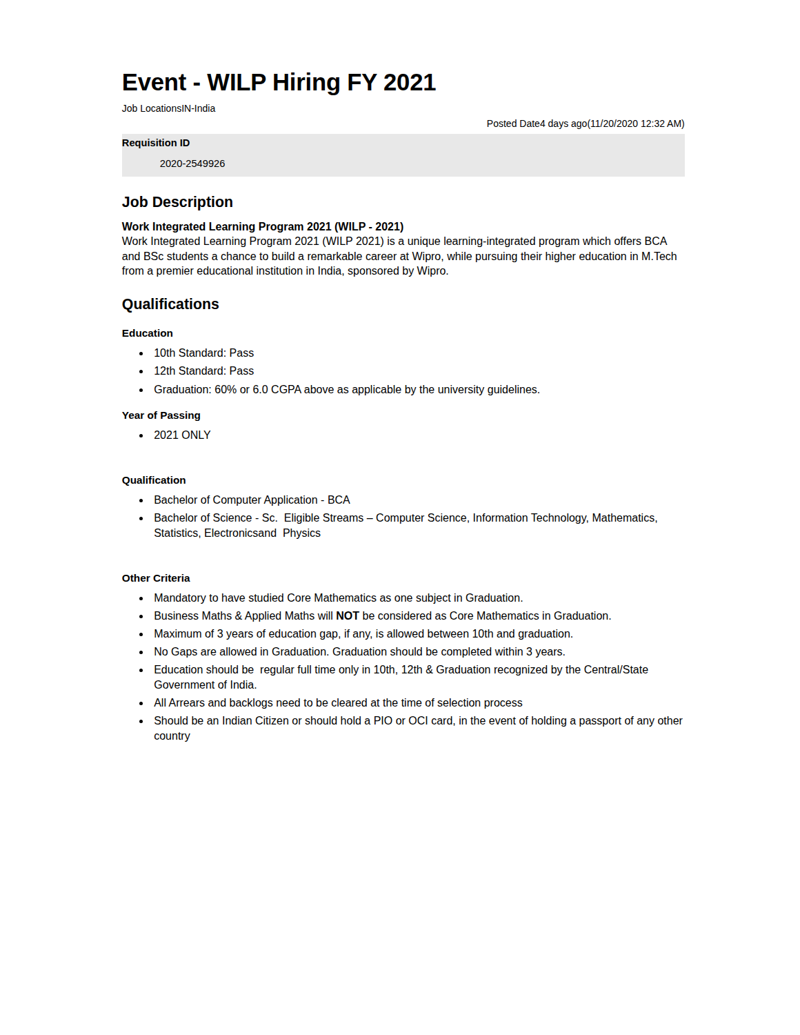Event - WILP Hiring FY 2021
Job LocationsIN-India
Posted Date4 days ago(11/20/2020 12:32 AM)
Requisition ID
2020-2549926
Job Description
Work Integrated Learning Program 2021 (WILP - 2021)
Work Integrated Learning Program 2021 (WILP 2021) is a unique learning-integrated program which offers BCA and BSc students a chance to build a remarkable career at Wipro, while pursuing their higher education in M.Tech from a premier educational institution in India, sponsored by Wipro.
Qualifications
Education
10th Standard: Pass
12th Standard: Pass
Graduation: 60% or 6.0 CGPA above as applicable by the university guidelines.
Year of Passing
2021 ONLY
Qualification
Bachelor of Computer Application - BCA
Bachelor of Science - Sc. Eligible Streams – Computer Science, Information Technology, Mathematics, Statistics, Electronicsand Physics
Other Criteria
Mandatory to have studied Core Mathematics as one subject in Graduation.
Business Maths & Applied Maths will NOT be considered as Core Mathematics in Graduation.
Maximum of 3 years of education gap, if any, is allowed between 10th and graduation.
No Gaps are allowed in Graduation. Graduation should be completed within 3 years.
Education should be regular full time only in 10th, 12th & Graduation recognized by the Central/State Government of India.
All Arrears and backlogs need to be cleared at the time of selection process
Should be an Indian Citizen or should hold a PIO or OCI card, in the event of holding a passport of any other country